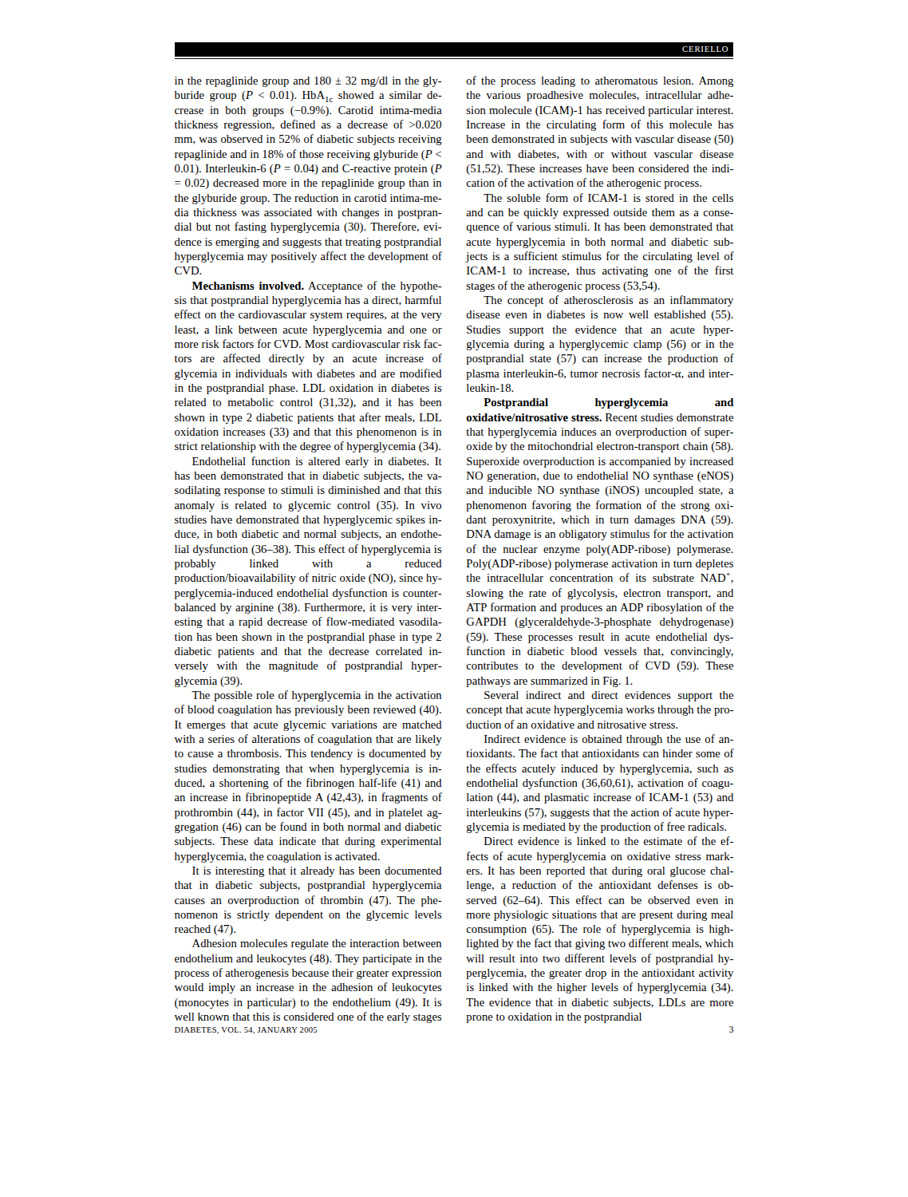CERIELLO
in the repaglinide group and 180 ± 32 mg/dl in the glyburide group (P < 0.01). HbA1c showed a similar decrease in both groups (−0.9%). Carotid intima-media thickness regression, defined as a decrease of >0.020 mm, was observed in 52% of diabetic subjects receiving repaglinide and in 18% of those receiving glyburide (P < 0.01). Interleukin-6 (P = 0.04) and C-reactive protein (P = 0.02) decreased more in the repaglinide group than in the glyburide group. The reduction in carotid intima-media thickness was associated with changes in postprandial but not fasting hyperglycemia (30). Therefore, evidence is emerging and suggests that treating postprandial hyperglycemia may positively affect the development of CVD.
Mechanisms involved. Acceptance of the hypothesis that postprandial hyperglycemia has a direct, harmful effect on the cardiovascular system requires, at the very least, a link between acute hyperglycemia and one or more risk factors for CVD. Most cardiovascular risk factors are affected directly by an acute increase of glycemia in individuals with diabetes and are modified in the postprandial phase. LDL oxidation in diabetes is related to metabolic control (31,32), and it has been shown in type 2 diabetic patients that after meals, LDL oxidation increases (33) and that this phenomenon is in strict relationship with the degree of hyperglycemia (34).
Endothelial function is altered early in diabetes. It has been demonstrated that in diabetic subjects, the vasodilating response to stimuli is diminished and that this anomaly is related to glycemic control (35). In vivo studies have demonstrated that hyperglycemic spikes induce, in both diabetic and normal subjects, an endothelial dysfunction (36–38). This effect of hyperglycemia is probably linked with a reduced production/bioavailability of nitric oxide (NO), since hyperglycemia-induced endothelial dysfunction is counterbalanced by arginine (38). Furthermore, it is very interesting that a rapid decrease of flow-mediated vasodilation has been shown in the postprandial phase in type 2 diabetic patients and that the decrease correlated inversely with the magnitude of postprandial hyperglycemia (39).
The possible role of hyperglycemia in the activation of blood coagulation has previously been reviewed (40). It emerges that acute glycemic variations are matched with a series of alterations of coagulation that are likely to cause a thrombosis. This tendency is documented by studies demonstrating that when hyperglycemia is induced, a shortening of the fibrinogen half-life (41) and an increase in fibrinopeptide A (42,43), in fragments of prothrombin (44), in factor VII (45), and in platelet aggregation (46) can be found in both normal and diabetic subjects. These data indicate that during experimental hyperglycemia, the coagulation is activated.
It is interesting that it already has been documented that in diabetic subjects, postprandial hyperglycemia causes an overproduction of thrombin (47). The phenomenon is strictly dependent on the glycemic levels reached (47).
Adhesion molecules regulate the interaction between endothelium and leukocytes (48). They participate in the process of atherogenesis because their greater expression would imply an increase in the adhesion of leukocytes (monocytes in particular) to the endothelium (49). It is well known that this is considered one of the early stages of the process leading to atheromatous lesion. Among the various proadhesive molecules, intracellular adhesion molecule (ICAM)-1 has received particular interest. Increase in the circulating form of this molecule has been demonstrated in subjects with vascular disease (50) and with diabetes, with or without vascular disease (51,52). These increases have been considered the indication of the activation of the atherogenic process.
The soluble form of ICAM-1 is stored in the cells and can be quickly expressed outside them as a consequence of various stimuli. It has been demonstrated that acute hyperglycemia in both normal and diabetic subjects is a sufficient stimulus for the circulating level of ICAM-1 to increase, thus activating one of the first stages of the atherogenic process (53,54).
The concept of atherosclerosis as an inflammatory disease even in diabetes is now well established (55). Studies support the evidence that an acute hyperglycemia during a hyperglycemic clamp (56) or in the postprandial state (57) can increase the production of plasma interleukin-6, tumor necrosis factor-α, and interleukin-18.
Postprandial hyperglycemia and oxidative/nitrosative stress. Recent studies demonstrate that hyperglycemia induces an overproduction of superoxide by the mitochondrial electron-transport chain (58). Superoxide overproduction is accompanied by increased NO generation, due to endothelial NO synthase (eNOS) and inducible NO synthase (iNOS) uncoupled state, a phenomenon favoring the formation of the strong oxidant peroxynitrite, which in turn damages DNA (59). DNA damage is an obligatory stimulus for the activation of the nuclear enzyme poly(ADP-ribose) polymerase. Poly(ADP-ribose) polymerase activation in turn depletes the intracellular concentration of its substrate NAD+, slowing the rate of glycolysis, electron transport, and ATP formation and produces an ADP ribosylation of the GAPDH (glyceraldehyde-3-phosphate dehydrogenase) (59). These processes result in acute endothelial dysfunction in diabetic blood vessels that, convincingly, contributes to the development of CVD (59). These pathways are summarized in Fig. 1.
Several indirect and direct evidences support the concept that acute hyperglycemia works through the production of an oxidative and nitrosative stress.
Indirect evidence is obtained through the use of antioxidants. The fact that antioxidants can hinder some of the effects acutely induced by hyperglycemia, such as endothelial dysfunction (36,60,61), activation of coagulation (44), and plasmatic increase of ICAM-1 (53) and interleukins (57), suggests that the action of acute hyperglycemia is mediated by the production of free radicals.
Direct evidence is linked to the estimate of the effects of acute hyperglycemia on oxidative stress markers. It has been reported that during oral glucose challenge, a reduction of the antioxidant defenses is observed (62–64). This effect can be observed even in more physiologic situations that are present during meal consumption (65). The role of hyperglycemia is highlighted by the fact that giving two different meals, which will result into two different levels of postprandial hyperglycemia, the greater drop in the antioxidant activity is linked with the higher levels of hyperglycemia (34). The evidence that in diabetic subjects, LDLs are more prone to oxidation in the postprandial
DIABETES, VOL. 54, JANUARY 2005 3